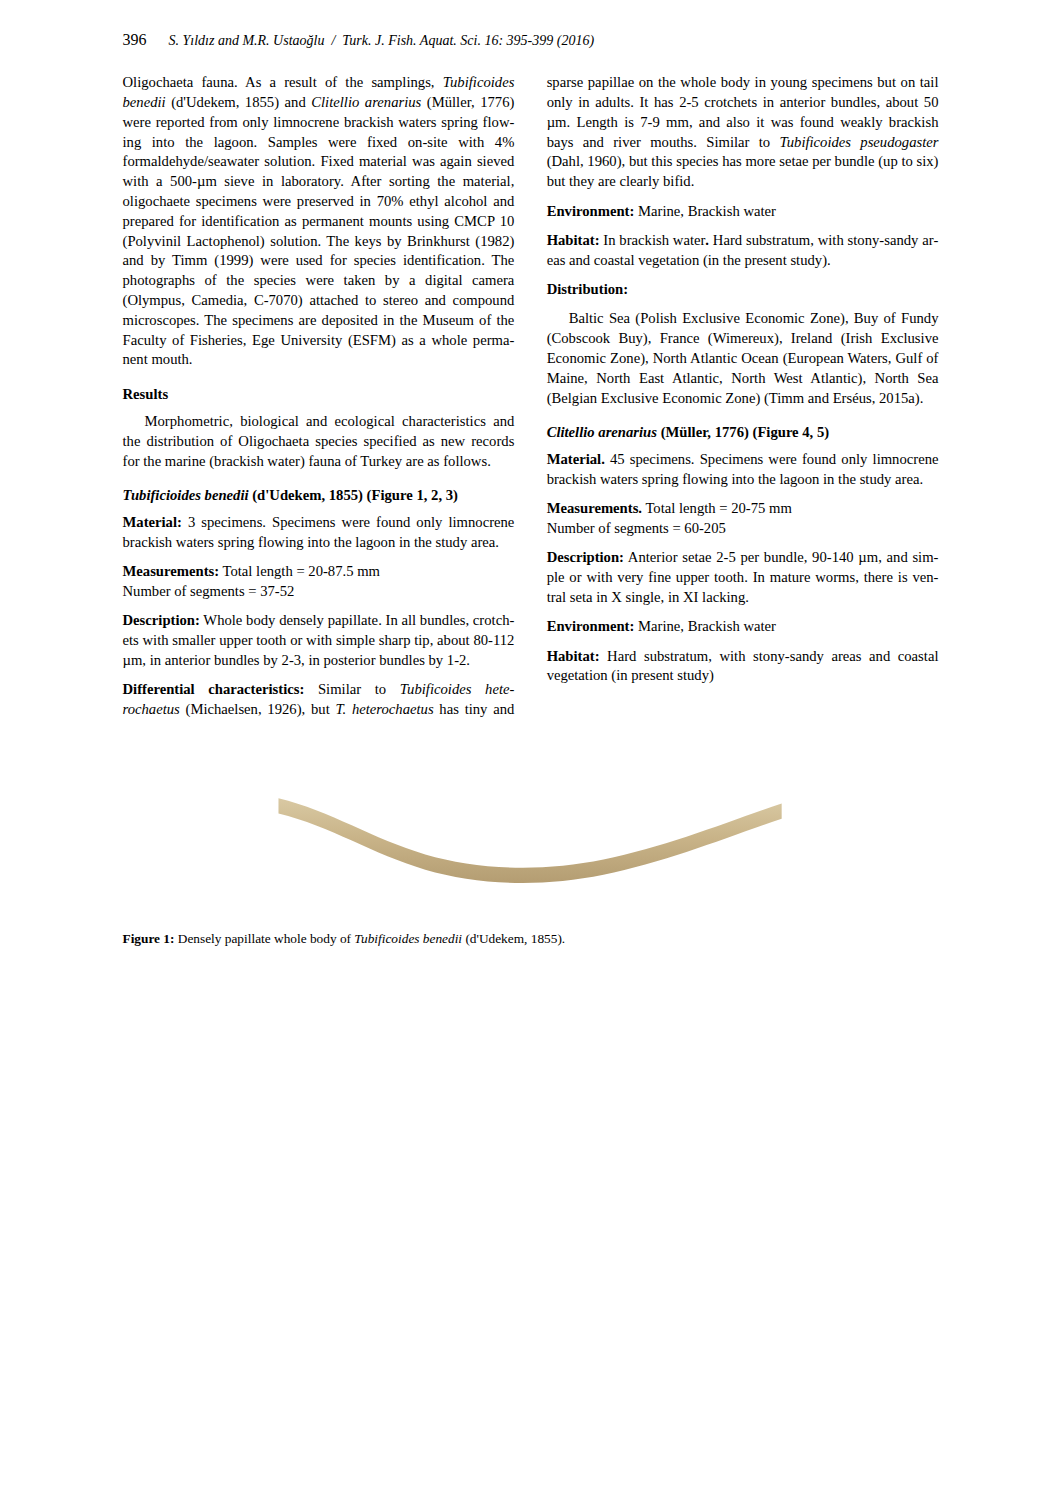396 S. Yıldız and M.R. Ustaoğlu / Turk. J. Fish. Aquat. Sci. 16: 395-399 (2016)
Oligochaeta fauna. As a result of the samplings, Tubificoides benedii (d'Udekem, 1855) and Clitellio arenarius (Müller, 1776) were reported from only limnocrene brackish waters spring flowing into the lagoon. Samples were fixed on-site with 4% formaldehyde/seawater solution. Fixed material was again sieved with a 500-µm sieve in laboratory. After sorting the material, oligochaete specimens were preserved in 70% ethyl alcohol and prepared for identification as permanent mounts using CMCP 10 (Polyvinil Lactophenol) solution. The keys by Brinkhurst (1982) and by Timm (1999) were used for species identification. The photographs of the species were taken by a digital camera (Olympus, Camedia, C-7070) attached to stereo and compound microscopes. The specimens are deposited in the Museum of the Faculty of Fisheries, Ege University (ESFM) as a whole permanent mouth.
Results
Morphometric, biological and ecological characteristics and the distribution of Oligochaeta species specified as new records for the marine (brackish water) fauna of Turkey are as follows.
Tubificioides benedii (d'Udekem, 1855) (Figure 1, 2, 3)
Material: 3 specimens. Specimens were found only limnocrene brackish waters spring flowing into the lagoon in the study area.
Measurements: Total length = 20-87.5 mm
Number of segments = 37-52
Description: Whole body densely papillate. In all bundles, crotchets with smaller upper tooth or with simple sharp tip, about 80-112 µm, in anterior bundles by 2-3, in posterior bundles by 1-2.
Differential characteristics: Similar to Tubificoides heterochaetus (Michaelsen, 1926), but T. heterochaetus has tiny and sparse papillae on the whole body in young specimens but on tail only in adults. It has 2-5 crotchets in anterior bundles, about 50 µm. Length is 7-9 mm, and also it was found weakly brackish bays and river mouths. Similar to Tubificoides pseudogaster (Dahl, 1960), but this species has more setae per bundle (up to six) but they are clearly bifid.
Environment: Marine, Brackish water
Habitat: In brackish water. Hard substratum, with stony-sandy areas and coastal vegetation (in the present study).
Distribution:
Baltic Sea (Polish Exclusive Economic Zone), Buy of Fundy (Cobscook Buy), France (Wimereux), Ireland (Irish Exclusive Economic Zone), North Atlantic Ocean (European Waters, Gulf of Maine, North East Atlantic, North West Atlantic), North Sea (Belgian Exclusive Economic Zone) (Timm and Erséus, 2015a).
Clitellio arenarius (Müller, 1776) (Figure 4, 5)
Material. 45 specimens. Specimens were found only limnocrene brackish waters spring flowing into the lagoon in the study area.
Measurements. Total length = 20-75 mm
Number of segments = 60-205
Description: Anterior setae 2-5 per bundle, 90-140 µm, and simple or with very fine upper tooth. In mature worms, there is ventral seta in X single, in XI lacking.
Environment: Marine, Brackish water
Habitat: Hard substratum, with stony-sandy areas and coastal vegetation (in present study)
Figure 1: Densely papillate whole body of Tubificoides benedii (d'Udekem, 1855).